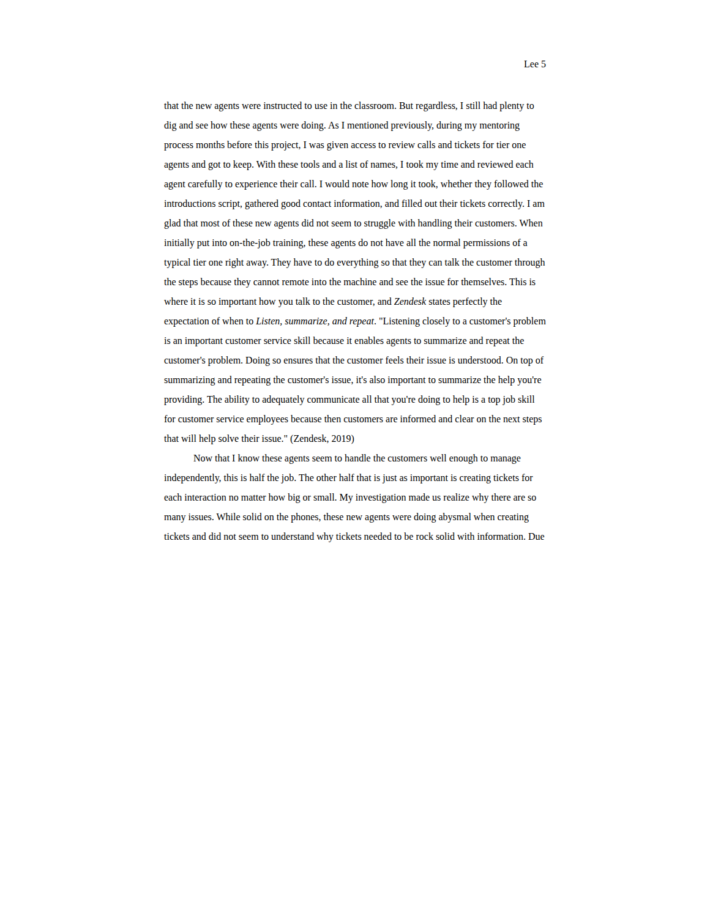Lee 5
that the new agents were instructed to use in the classroom. But regardless, I still had plenty to dig and see how these agents were doing. As I mentioned previously, during my mentoring process months before this project, I was given access to review calls and tickets for tier one agents and got to keep. With these tools and a list of names, I took my time and reviewed each agent carefully to experience their call. I would note how long it took, whether they followed the introductions script, gathered good contact information, and filled out their tickets correctly. I am glad that most of these new agents did not seem to struggle with handling their customers. When initially put into on-the-job training, these agents do not have all the normal permissions of a typical tier one right away. They have to do everything so that they can talk the customer through the steps because they cannot remote into the machine and see the issue for themselves. This is where it is so important how you talk to the customer, and Zendesk states perfectly the expectation of when to Listen, summarize, and repeat. "Listening closely to a customer's problem is an important customer service skill because it enables agents to summarize and repeat the customer's problem. Doing so ensures that the customer feels their issue is understood. On top of summarizing and repeating the customer's issue, it's also important to summarize the help you're providing. The ability to adequately communicate all that you're doing to help is a top job skill for customer service employees because then customers are informed and clear on the next steps that will help solve their issue." (Zendesk, 2019)
Now that I know these agents seem to handle the customers well enough to manage independently, this is half the job. The other half that is just as important is creating tickets for each interaction no matter how big or small. My investigation made us realize why there are so many issues. While solid on the phones, these new agents were doing abysmal when creating tickets and did not seem to understand why tickets needed to be rock solid with information. Due